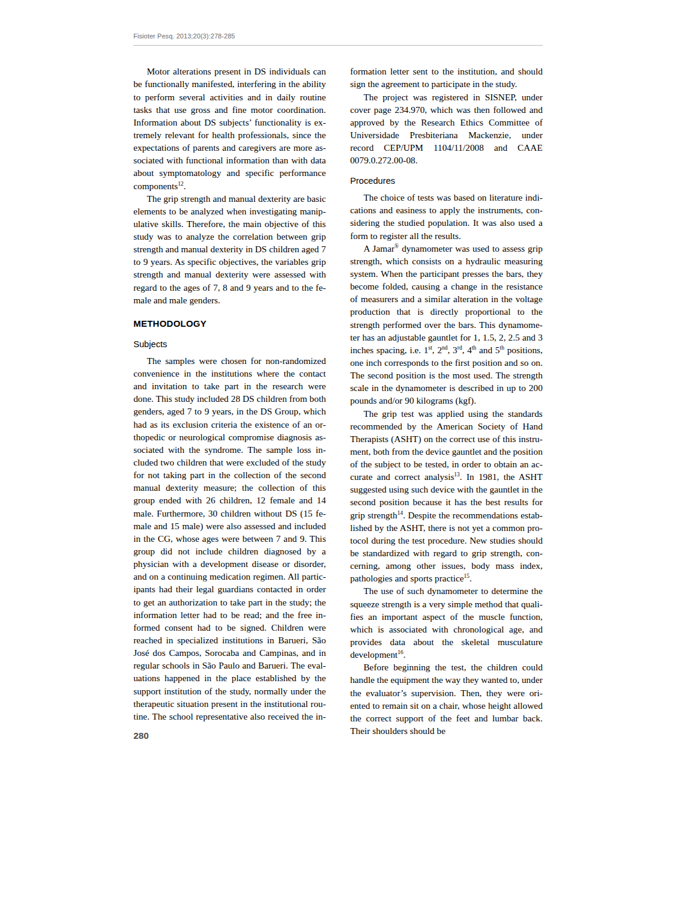Fisioter Pesq. 2013;20(3):278-285
Motor alterations present in DS individuals can be functionally manifested, interfering in the ability to perform several activities and in daily routine tasks that use gross and fine motor coordination. Information about DS subjects’ functionality is extremely relevant for health professionals, since the expectations of parents and caregivers are more associated with functional information than with data about symptomatology and specific performance components12.
The grip strength and manual dexterity are basic elements to be analyzed when investigating manipulative skills. Therefore, the main objective of this study was to analyze the correlation between grip strength and manual dexterity in DS children aged 7 to 9 years. As specific objectives, the variables grip strength and manual dexterity were assessed with regard to the ages of 7, 8 and 9 years and to the female and male genders.
Methodology
Subjects
The samples were chosen for non-randomized convenience in the institutions where the contact and invitation to take part in the research were done. This study included 28 DS children from both genders, aged 7 to 9 years, in the DS Group, which had as its exclusion criteria the existence of an orthopedic or neurological compromise diagnosis associated with the syndrome. The sample loss included two children that were excluded of the study for not taking part in the collection of the second manual dexterity measure; the collection of this group ended with 26 children, 12 female and 14 male. Furthermore, 30 children without DS (15 female and 15 male) were also assessed and included in the CG, whose ages were between 7 and 9. This group did not include children diagnosed by a physician with a development disease or disorder, and on a continuing medication regimen. All participants had their legal guardians contacted in order to get an authorization to take part in the study; the information letter had to be read; and the free informed consent had to be signed. Children were reached in specialized institutions in Barueri, São José dos Campos, Sorocaba and Campinas, and in regular schools in São Paulo and Barueri. The evaluations happened in the place established by the support institution of the study, normally under the therapeutic situation present in the institutional routine. The school representative also received the information letter sent to the institution, and should sign the agreement to participate in the study.
The project was registered in SISNEP, under cover page 234.970, which was then followed and approved by the Research Ethics Committee of Universidade Presbiteriana Mackenzie, under record CEP/UPM 1104/11/2008 and CAAE 0079.0.272.00-08.
Procedures
The choice of tests was based on literature indications and easiness to apply the instruments, considering the studied population. It was also used a form to register all the results.
A Jamar® dynamometer was used to assess grip strength, which consists on a hydraulic measuring system. When the participant presses the bars, they become folded, causing a change in the resistance of measurers and a similar alteration in the voltage production that is directly proportional to the strength performed over the bars. This dynamometer has an adjustable gauntlet for 1, 1.5, 2, 2.5 and 3 inches spacing, i.e. 1st, 2nd, 3rd, 4th and 5th positions, one inch corresponds to the first position and so on. The second position is the most used. The strength scale in the dynamometer is described in up to 200 pounds and/or 90 kilograms (kgf).
The grip test was applied using the standards recommended by the American Society of Hand Therapists (ASHT) on the correct use of this instrument, both from the device gauntlet and the position of the subject to be tested, in order to obtain an accurate and correct analysis13. In 1981, the ASHT suggested using such device with the gauntlet in the second position because it has the best results for grip strength14. Despite the recommendations established by the ASHT, there is not yet a common protocol during the test procedure. New studies should be standardized with regard to grip strength, concerning, among other issues, body mass index, pathologies and sports practice15.
The use of such dynamometer to determine the squeeze strength is a very simple method that qualifies an important aspect of the muscle function, which is associated with chronological age, and provides data about the skeletal musculature development16.
Before beginning the test, the children could handle the equipment the way they wanted to, under the evaluator’s supervision. Then, they were oriented to remain sit on a chair, whose height allowed the correct support of the feet and lumbar back. Their shoulders should be
280